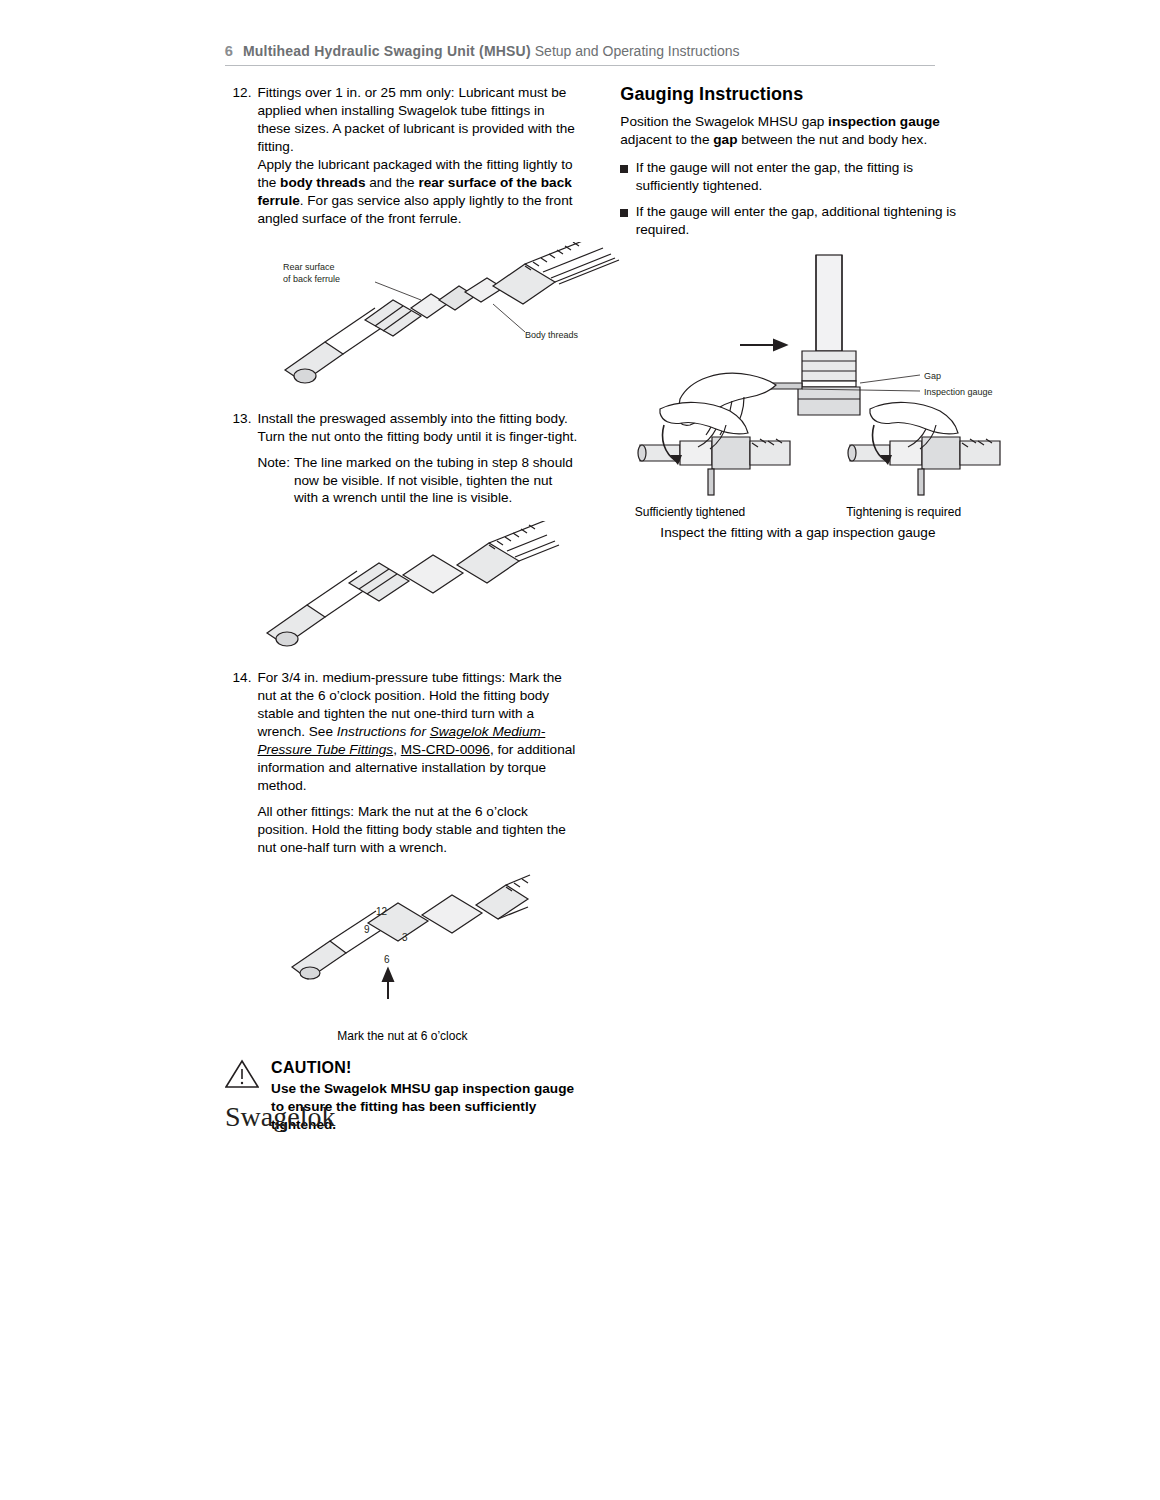6 Multihead Hydraulic Swaging Unit (MHSU) Setup and Operating Instructions
12. Fittings over 1 in. or 25 mm only: Lubricant must be applied when installing Swagelok tube fittings in these sizes. A packet of lubricant is provided with the fitting.
Apply the lubricant packaged with the fitting lightly to the body threads and the rear surface of the back ferrule. For gas service also apply lightly to the front angled surface of the front ferrule.
Rear surface of back ferrule Body threads
13. Install the preswaged assembly into the fitting body. Turn the nut onto the fitting body until it is finger-tight.
Note: The line marked on the tubing in step 8 should now be visible. If not visible, tighten the nut with a wrench until the line is visible.
14. For 3/4 in. medium-pressure tube fittings: Mark the nut at the 6 o’clock position. Hold the fitting body stable and tighten the nut one-third turn with a wrench. See Instructions for Swagelok Medium-Pressure Tube Fittings, MS-CRD-0096, for additional information and alternative installation by torque method.
All other fittings: Mark the nut at the 6 o’clock position. Hold the fitting body stable and tighten the nut one-half turn with a wrench.
12 9 3 6
Mark the nut at 6 o’clock
CAUTION!
Use the Swagelok MHSU gap inspection gauge to ensure the fitting has been sufficiently tightened.
Gauging Instructions
Position the Swagelok MHSU gap inspection gauge adjacent to the gap between the nut and body hex.
If the gauge will not enter the gap, the fitting is sufficiently tightened.
If the gauge will enter the gap, additional tightening is required.
Gap Inspection gauge
Sufficiently tightened Tightening is required
Inspect the fitting with a gap inspection gauge
Swagelok